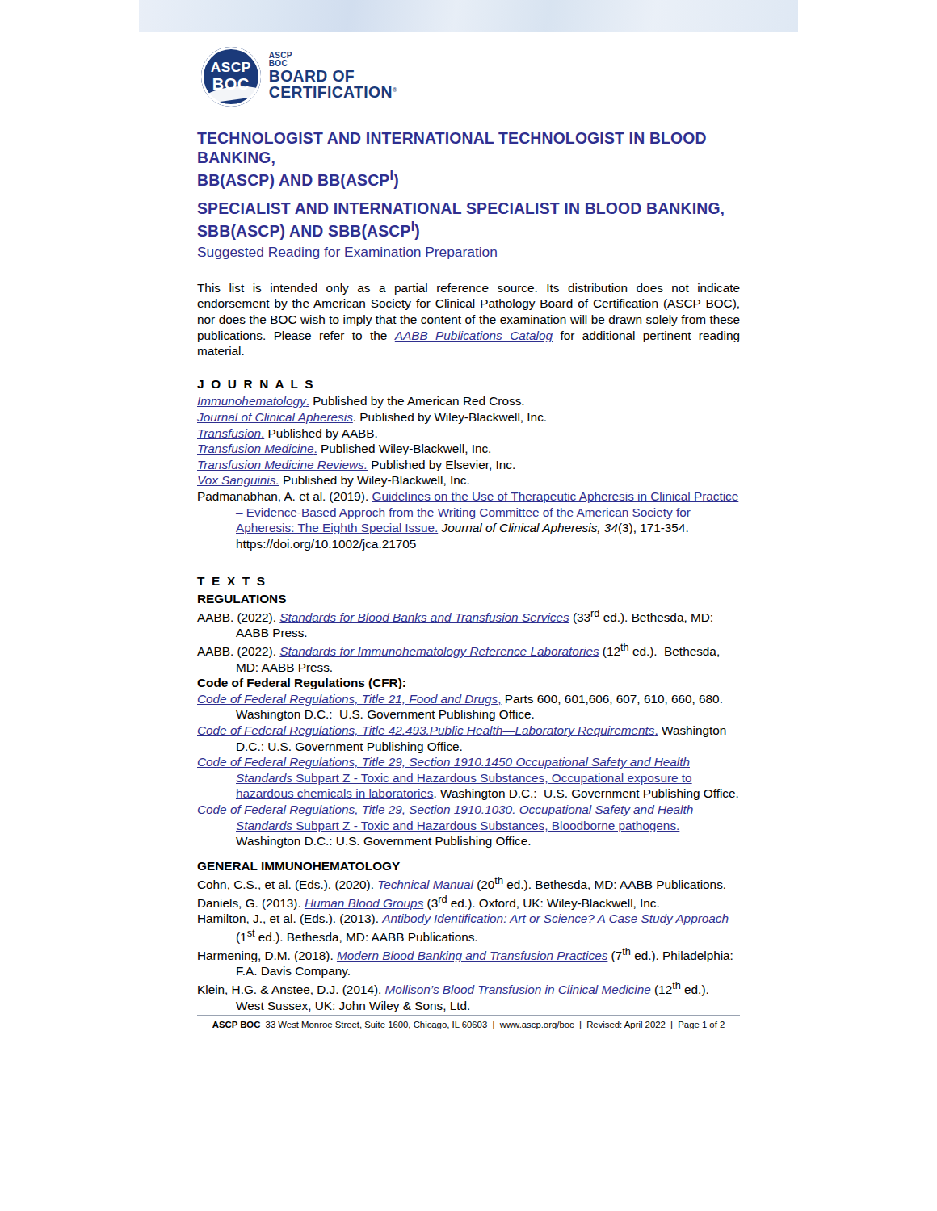ASCP
BOC
ASCP
BOC
BOARD OF
CERTIFICATION®
Technologist and International Technologist in Blood Banking,
BB(ASCP) and BB(ASCPi)
Specialist and International Specialist in Blood Banking,
SBB(ASCP) and SBB(ASCPi)
Suggested Reading for Examination Preparation
This list is intended only as a partial reference source. Its distribution does not indicate endorsement by the American Society for Clinical Pathology Board of Certification (ASCP BOC), nor does the BOC wish to imply that the content of the examination will be drawn solely from these publications. Please refer to the AABB Publications Catalog for additional pertinent reading material.
J O U R N A L S
Immunohematology. Published by the American Red Cross.
Journal of Clinical Apheresis. Published by Wiley-Blackwell, Inc.
Transfusion. Published by AABB.
Transfusion Medicine. Published Wiley-Blackwell, Inc.
Transfusion Medicine Reviews. Published by Elsevier, Inc.
Vox Sanguinis. Published by Wiley-Blackwell, Inc.
Padmanabhan, A. et al. (2019). Guidelines on the Use of Therapeutic Apheresis in Clinical Practice – Evidence-Based Approch from the Writing Committee of the American Society for Apheresis: The Eighth Special Issue. Journal of Clinical Apheresis, 34(3), 171-354. https://doi.org/10.1002/jca.21705
T E X T S
REGULATIONS
AABB. (2022). Standards for Blood Banks and Transfusion Services (33rd ed.). Bethesda, MD: AABB Press.
AABB. (2022). Standards for Immunohematology Reference Laboratories (12th ed.). Bethesda, MD: AABB Press.
Code of Federal Regulations (CFR):
Code of Federal Regulations, Title 21, Food and Drugs, Parts 600, 601,606, 607, 610, 660, 680. Washington D.C.: U.S. Government Publishing Office.
Code of Federal Regulations, Title 42.493.Public Health—Laboratory Requirements. Washington D.C.: U.S. Government Publishing Office.
Code of Federal Regulations, Title 29, Section 1910.1450 Occupational Safety and Health Standards Subpart Z - Toxic and Hazardous Substances, Occupational exposure to hazardous chemicals in laboratories. Washington D.C.: U.S. Government Publishing Office.
Code of Federal Regulations, Title 29, Section 1910.1030. Occupational Safety and Health Standards Subpart Z - Toxic and Hazardous Substances, Bloodborne pathogens. Washington D.C.: U.S. Government Publishing Office.
GENERAL IMMUNOHEMATOLOGY
Cohn, C.S., et al. (Eds.). (2020). Technical Manual (20th ed.). Bethesda, MD: AABB Publications.
Daniels, G. (2013). Human Blood Groups (3rd ed.). Oxford, UK: Wiley-Blackwell, Inc.
Hamilton, J., et al. (Eds.). (2013). Antibody Identification: Art or Science? A Case Study Approach (1st ed.). Bethesda, MD: AABB Publications.
Harmening, D.M. (2018). Modern Blood Banking and Transfusion Practices (7th ed.). Philadelphia: F.A. Davis Company.
Klein, H.G. & Anstee, D.J. (2014). Mollison’s Blood Transfusion in Clinical Medicine (12th ed.). West Sussex, UK: John Wiley & Sons, Ltd.
ASCP BOC 33 West Monroe Street, Suite 1600, Chicago, IL 60603 | www.ascp.org/boc | Revised: April 2022 | Page 1 of 2